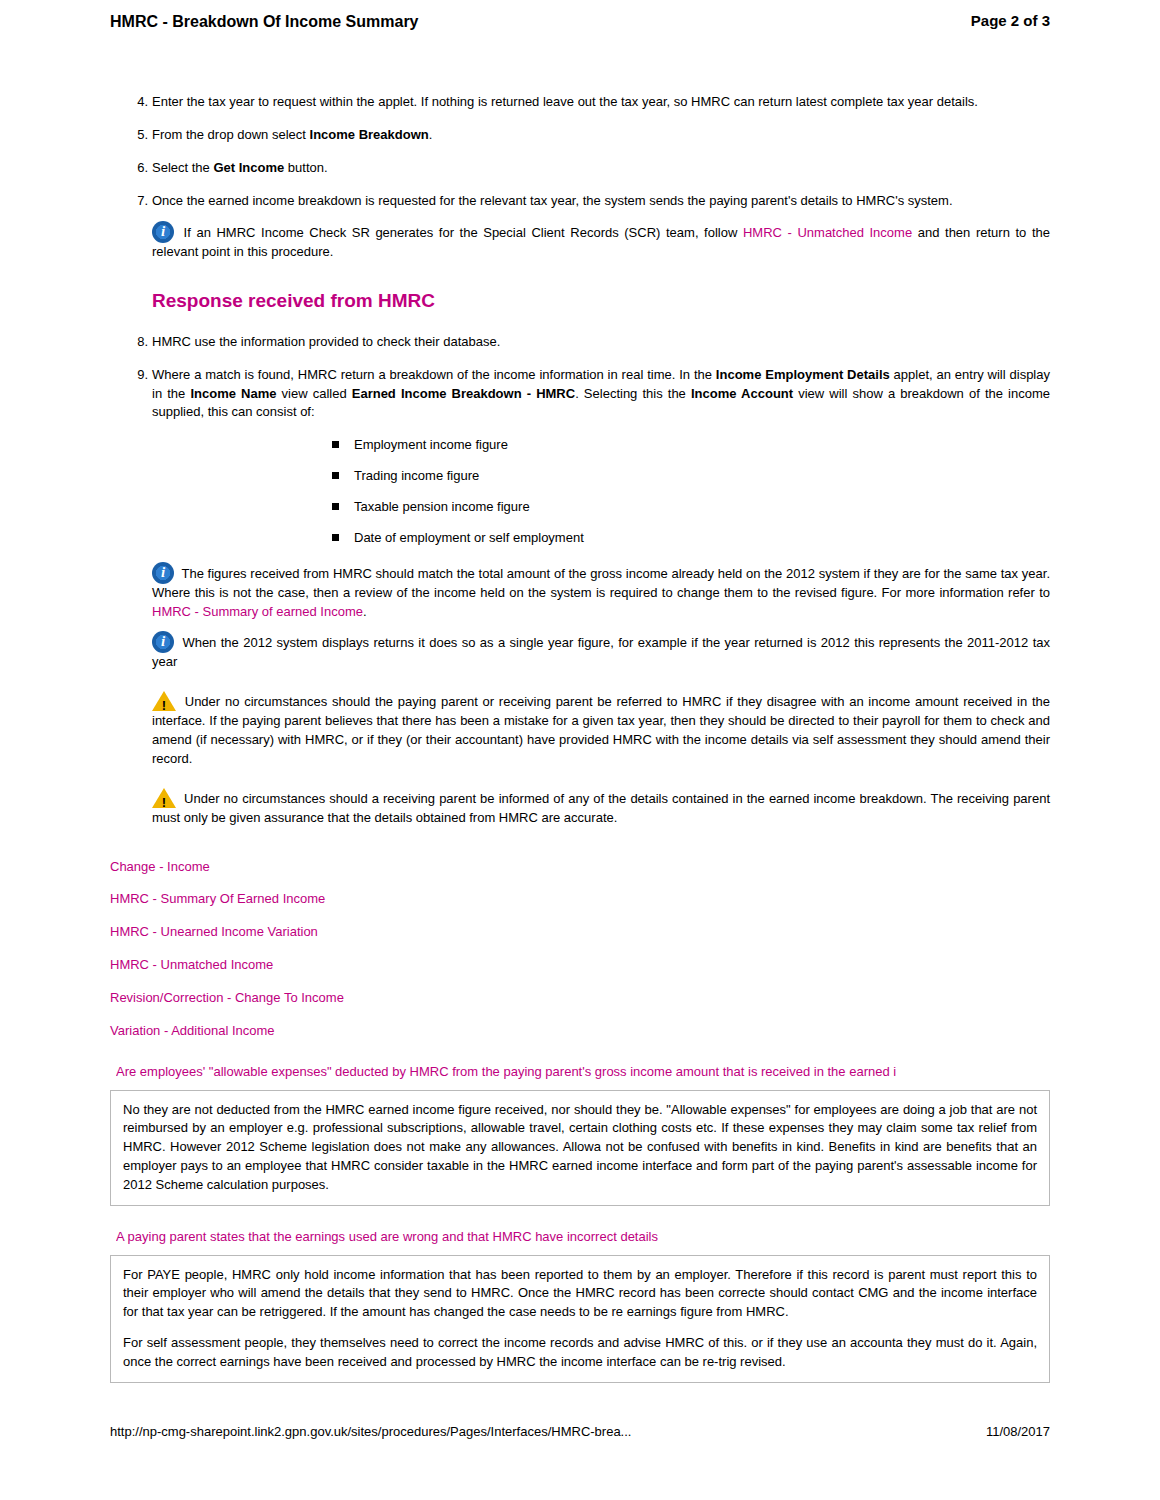HMRC - Breakdown Of Income Summary
Page 2 of 3
Enter the tax year to request within the applet. If nothing is returned leave out the tax year, so HMRC can return latest complete tax year details.
From the drop down select Income Breakdown.
Select the Get Income button.
Once the earned income breakdown is requested for the relevant tax year, the system sends the paying parent's details to HMRC's system.
If an HMRC Income Check SR generates for the Special Client Records (SCR) team, follow HMRC - Unmatched Income and then return to the relevant point in this procedure.
Response received from HMRC
HMRC use the information provided to check their database.
Where a match is found, HMRC return a breakdown of the income information in real time. In the Income Employment Details applet, an entry will display in the Income Name view called Earned Income Breakdown - HMRC. Selecting this the Income Account view will show a breakdown of the income supplied, this can consist of:
Employment income figure
Trading income figure
Taxable pension income figure
Date of employment or self employment
The figures received from HMRC should match the total amount of the gross income already held on the 2012 system if they are for the same tax year. Where this is not the case, then a review of the income held on the system is required to change them to the revised figure. For more information refer to HMRC - Summary of earned Income.
When the 2012 system displays returns it does so as a single year figure, for example if the year returned is 2012 this represents the 2011-2012 tax year
Under no circumstances should the paying parent or receiving parent be referred to HMRC if they disagree with an income amount received in the interface. If the paying parent believes that there has been a mistake for a given tax year, then they should be directed to their payroll for them to check and amend (if necessary) with HMRC, or if they (or their accountant) have provided HMRC with the income details via self assessment they should amend their record.
Under no circumstances should a receiving parent be informed of any of the details contained in the earned income breakdown. The receiving parent must only be given assurance that the details obtained from HMRC are accurate.
Change - Income HMRC - Summary Of Earned Income HMRC - Unearned Income Variation HMRC - Unmatched Income Revision/Correction - Change To Income Variation - Additional Income
Are employees' "allowable expenses" deducted by HMRC from the paying parent's gross income amount that is received in the earned i
No they are not deducted from the HMRC earned income figure received, nor should they be. "Allowable expenses" for employees are doing a job that are not reimbursed by an employer e.g. professional subscriptions, allowable travel, certain clothing costs etc. If these expenses they may claim some tax relief from HMRC. However 2012 Scheme legislation does not make any allowances. Allowa not be confused with benefits in kind. Benefits in kind are benefits that an employer pays to an employee that HMRC consider taxable in the HMRC earned income interface and form part of the paying parent's assessable income for 2012 Scheme calculation purposes.
A paying parent states that the earnings used are wrong and that HMRC have incorrect details
For PAYE people, HMRC only hold income information that has been reported to them by an employer. Therefore if this record is parent must report this to their employer who will amend the details that they send to HMRC. Once the HMRC record has been correcte should contact CMG and the income interface for that tax year can be retriggered. If the amount has changed the case needs to be re earnings figure from HMRC.
For self assessment people, they themselves need to correct the income records and advise HMRC of this. or if they use an accounta they must do it. Again, once the correct earnings have been received and processed by HMRC the income interface can be re-trig revised.
http://np-cmg-sharepoint.link2.gpn.gov.uk/sites/procedures/Pages/Interfaces/HMRC-brea...
11/08/2017